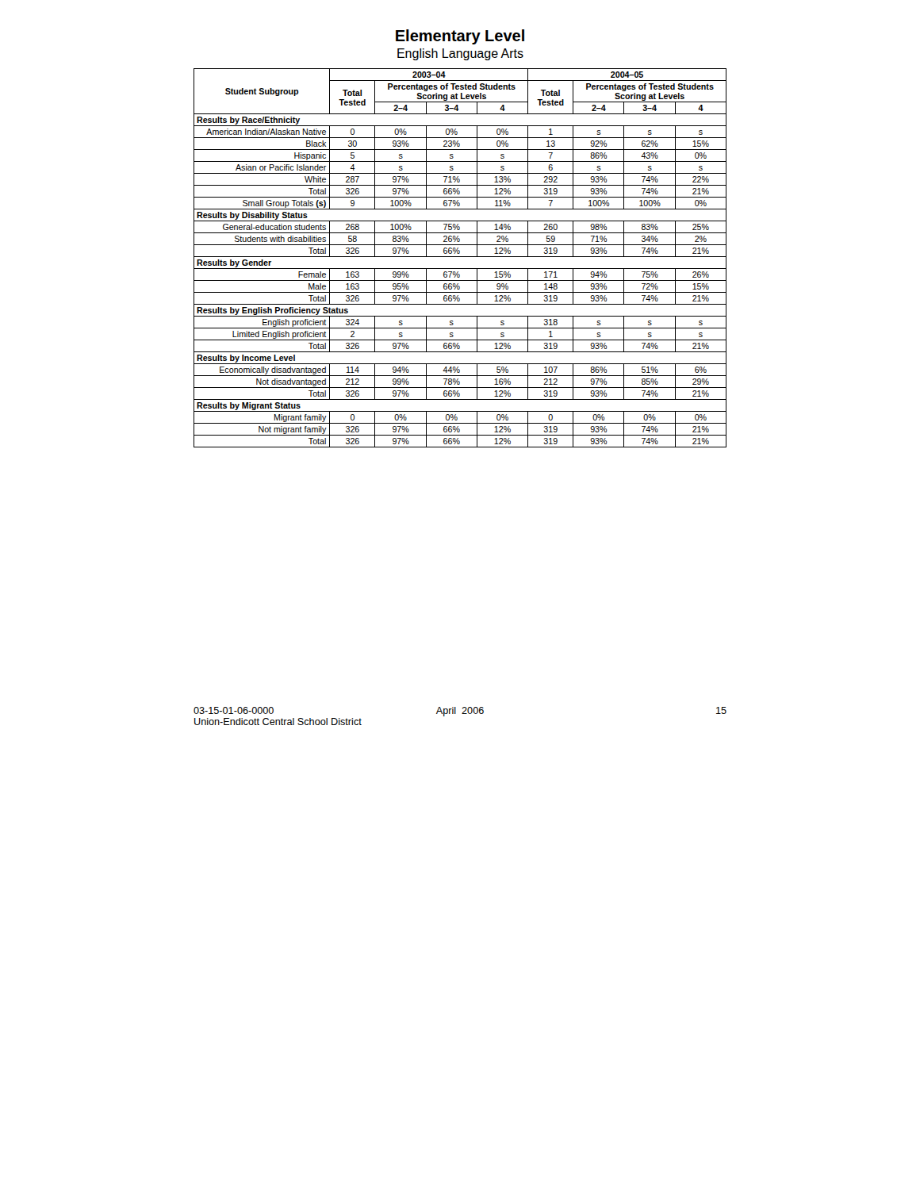Elementary Level
English Language Arts
| Student Subgroup | 2003–04 | 2004–05 |
| --- | --- | --- |
| Total Tested | Percentages of Tested Students Scoring at Levels | Total Tested | Percentages of Tested Students Scoring at Levels |
| 2–4 | 3–4 | 4 | 2–4 | 3–4 | 4 |
| Results by Race/Ethnicity |
| American Indian/Alaskan Native | 0 | 0% | 0% | 0% | 1 | s | s | s |
| Black | 30 | 93% | 23% | 0% | 13 | 92% | 62% | 15% |
| Hispanic | 5 | s | s | s | 7 | 86% | 43% | 0% |
| Asian or Pacific Islander | 4 | s | s | s | 6 | s | s | s |
| White | 287 | 97% | 71% | 13% | 292 | 93% | 74% | 22% |
| Total | 326 | 97% | 66% | 12% | 319 | 93% | 74% | 21% |
| Small Group Totals (s) | 9 | 100% | 67% | 11% | 7 | 100% | 100% | 0% |
| Results by Disability Status |
| General-education students | 268 | 100% | 75% | 14% | 260 | 98% | 83% | 25% |
| Students with disabilities | 58 | 83% | 26% | 2% | 59 | 71% | 34% | 2% |
| Total | 326 | 97% | 66% | 12% | 319 | 93% | 74% | 21% |
| Results by Gender |
| Female | 163 | 99% | 67% | 15% | 171 | 94% | 75% | 26% |
| Male | 163 | 95% | 66% | 9% | 148 | 93% | 72% | 15% |
| Total | 326 | 97% | 66% | 12% | 319 | 93% | 74% | 21% |
| Results by English Proficiency Status |
| English proficient | 324 | s | s | s | 318 | s | s | s |
| Limited English proficient | 2 | s | s | s | 1 | s | s | s |
| Total | 326 | 97% | 66% | 12% | 319 | 93% | 74% | 21% |
| Results by Income Level |
| Economically disadvantaged | 114 | 94% | 44% | 5% | 107 | 86% | 51% | 6% |
| Not disadvantaged | 212 | 99% | 78% | 16% | 212 | 97% | 85% | 29% |
| Total | 326 | 97% | 66% | 12% | 319 | 93% | 74% | 21% |
| Results by Migrant Status |
| Migrant family | 0 | 0% | 0% | 0% | 0 | 0% | 0% | 0% |
| Not migrant family | 326 | 97% | 66% | 12% | 319 | 93% | 74% | 21% |
| Total | 326 | 97% | 66% | 12% | 319 | 93% | 74% | 21% |
| 03-15-01-06-0000 Union-Endicott Central School District | April 2006 | 15 |